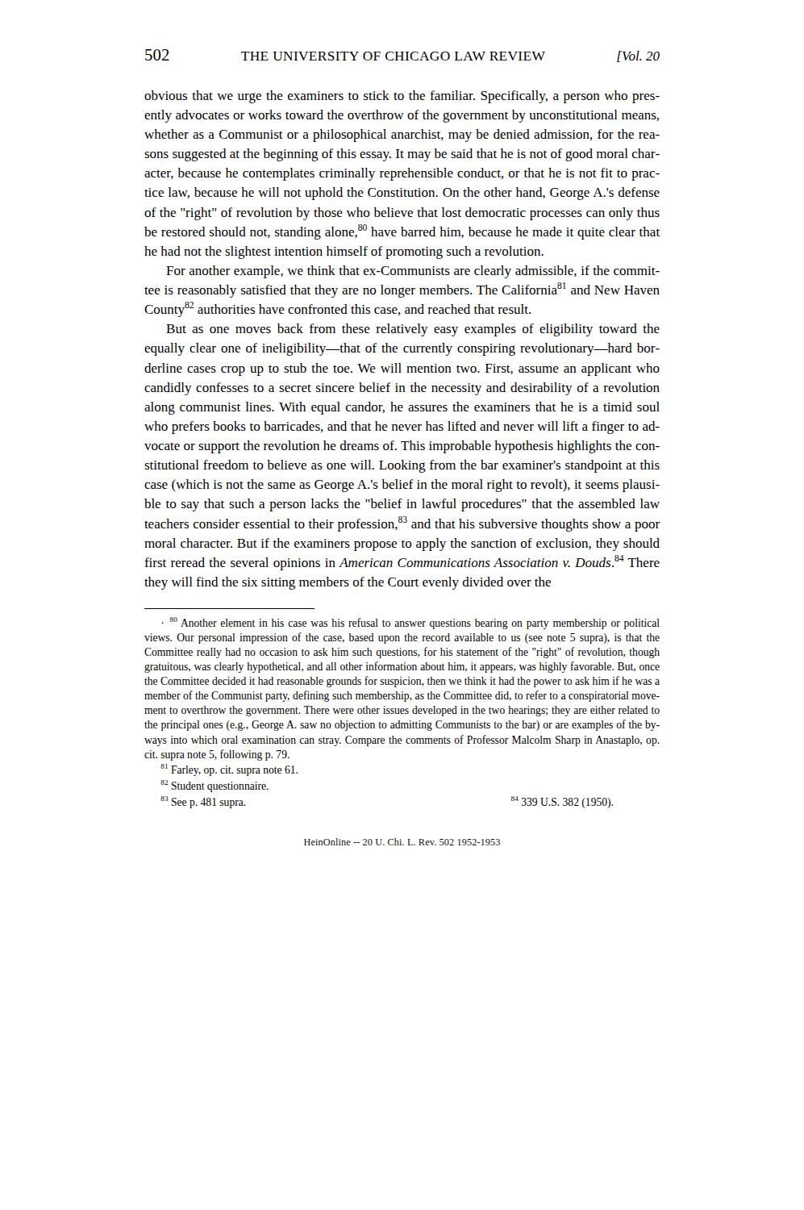502 The University of Chicago Law Review [Vol. 20
obvious that we urge the examiners to stick to the familiar. Specifically, a person who presently advocates or works toward the overthrow of the government by unconstitutional means, whether as a Communist or a philosophical anarchist, may be denied admission, for the reasons suggested at the beginning of this essay. It may be said that he is not of good moral character, because he contemplates criminally reprehensible conduct, or that he is not fit to practice law, because he will not uphold the Constitution. On the other hand, George A.'s defense of the "right" of revolution by those who believe that lost democratic processes can only thus be restored should not, standing alone,80 have barred him, because he made it quite clear that he had not the slightest intention himself of promoting such a revolution.
For another example, we think that ex-Communists are clearly admissible, if the committee is reasonably satisfied that they are no longer members. The California81 and New Haven County82 authorities have confronted this case, and reached that result.
But as one moves back from these relatively easy examples of eligibility toward the equally clear one of ineligibility—that of the currently conspiring revolutionary—hard borderline cases crop up to stub the toe. We will mention two. First, assume an applicant who candidly confesses to a secret sincere belief in the necessity and desirability of a revolution along communist lines. With equal candor, he assures the examiners that he is a timid soul who prefers books to barricades, and that he never has lifted and never will lift a finger to advocate or support the revolution he dreams of. This improbable hypothesis highlights the constitutional freedom to believe as one will. Looking from the bar examiner's standpoint at this case (which is not the same as George A.'s belief in the moral right to revolt), it seems plausible to say that such a person lacks the "belief in lawful procedures" that the assembled law teachers consider essential to their profession,83 and that his subversive thoughts show a poor moral character. But if the examiners propose to apply the sanction of exclusion, they should first reread the several opinions in American Communications Association v. Douds.84 There they will find the six sitting members of the Court evenly divided over the
80 Another element in his case was his refusal to answer questions bearing on party membership or political views. Our personal impression of the case, based upon the record available to us (see note 5 supra), is that the Committee really had no occasion to ask him such questions, for his statement of the "right" of revolution, though gratuitous, was clearly hypothetical, and all other information about him, it appears, was highly favorable. But, once the Committee decided it had reasonable grounds for suspicion, then we think it had the power to ask him if he was a member of the Communist party, defining such membership, as the Committee did, to refer to a conspiratorial movement to overthrow the government. There were other issues developed in the two hearings; they are either related to the principal ones (e.g., George A. saw no objection to admitting Communists to the bar) or are examples of the byways into which oral examination can stray. Compare the comments of Professor Malcolm Sharp in Anastaplo, op. cit. supra note 5, following p. 79.
81 Farley, op. cit. supra note 61.
82 Student questionnaire.
83 See p. 481 supra. 84 339 U.S. 382 (1950).
HeinOnline -- 20 U. Chi. L. Rev. 502 1952-1953